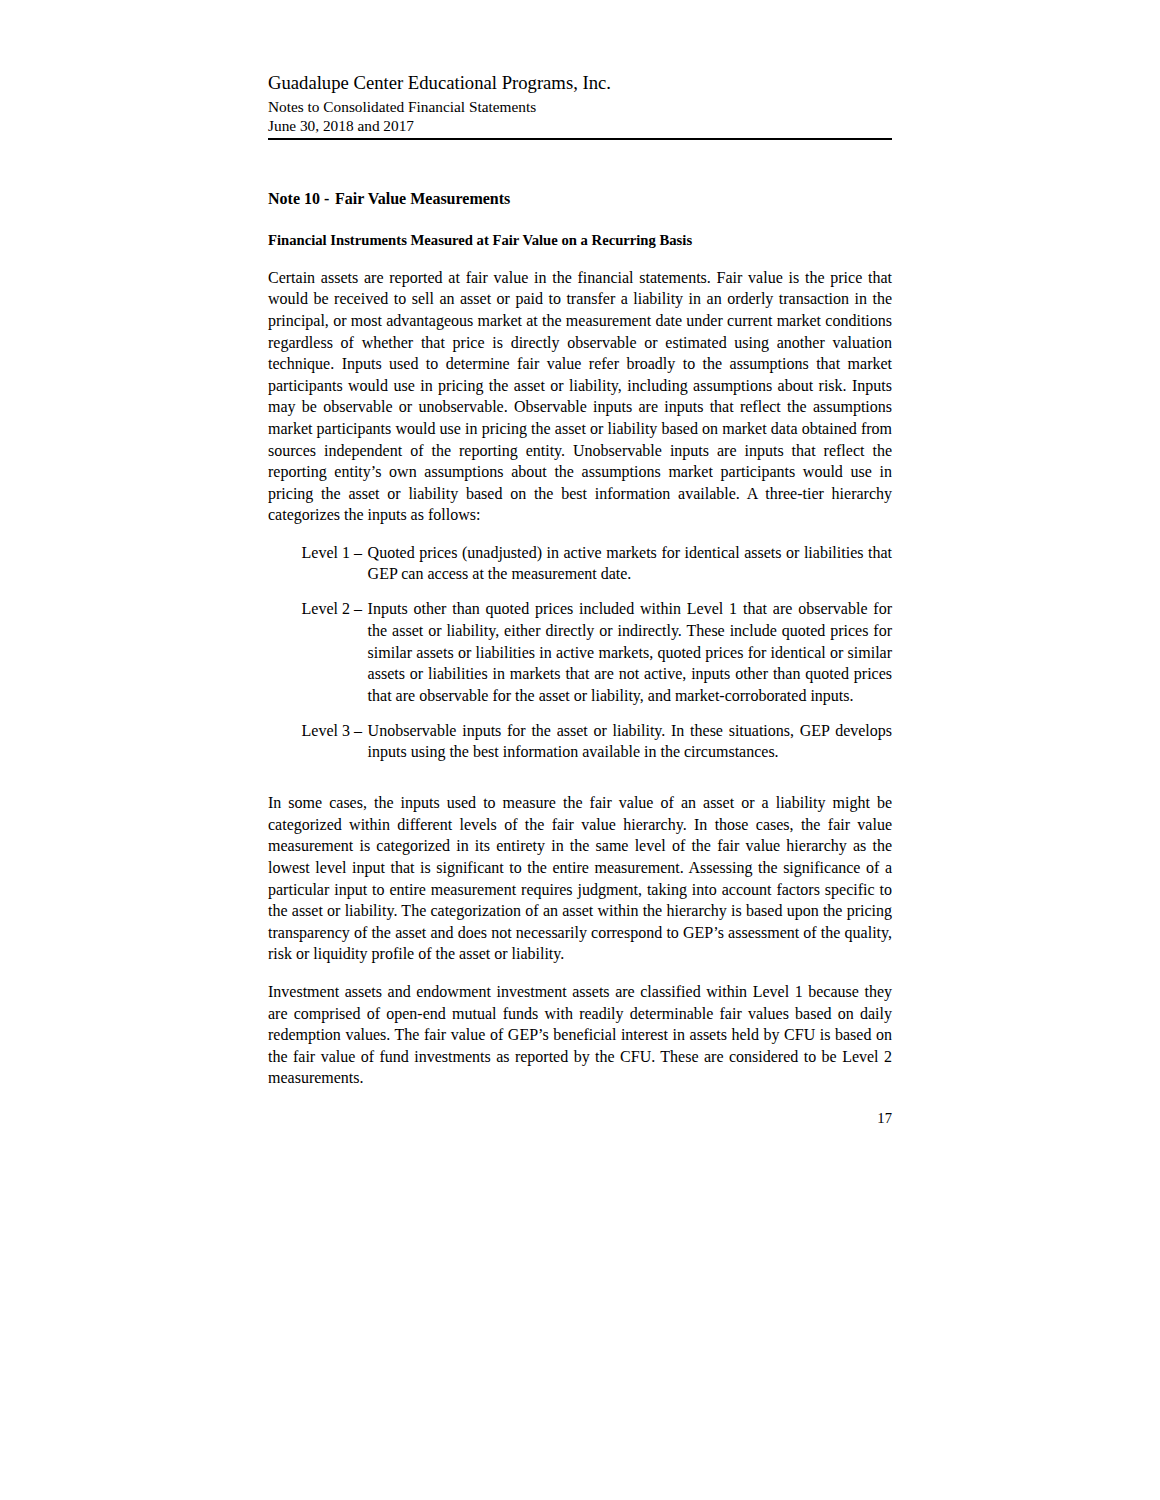Guadalupe Center Educational Programs, Inc.
Notes to Consolidated Financial Statements
June 30, 2018 and 2017
Note 10 -Fair Value Measurements
Financial Instruments Measured at Fair Value on a Recurring Basis
Certain assets are reported at fair value in the financial statements. Fair value is the price that would be received to sell an asset or paid to transfer a liability in an orderly transaction in the principal, or most advantageous market at the measurement date under current market conditions regardless of whether that price is directly observable or estimated using another valuation technique. Inputs used to determine fair value refer broadly to the assumptions that market participants would use in pricing the asset or liability, including assumptions about risk. Inputs may be observable or unobservable. Observable inputs are inputs that reflect the assumptions market participants would use in pricing the asset or liability based on market data obtained from sources independent of the reporting entity. Unobservable inputs are inputs that reflect the reporting entity’s own assumptions about the assumptions market participants would use in pricing the asset or liability based on the best information available. A three-tier hierarchy categorizes the inputs as follows:
Level 1 –
Quoted prices (unadjusted) in active markets for identical assets or liabilities that GEP can access at the measurement date.
Level 2 –
Inputs other than quoted prices included within Level 1 that are observable for the asset or liability, either directly or indirectly. These include quoted prices for similar assets or liabilities in active markets, quoted prices for identical or similar assets or liabilities in markets that are not active, inputs other than quoted prices that are observable for the asset or liability, and market-corroborated inputs.
Level 3 –
Unobservable inputs for the asset or liability. In these situations, GEP develops inputs using the best information available in the circumstances.
In some cases, the inputs used to measure the fair value of an asset or a liability might be categorized within different levels of the fair value hierarchy. In those cases, the fair value measurement is categorized in its entirety in the same level of the fair value hierarchy as the lowest level input that is significant to the entire measurement. Assessing the significance of a particular input to entire measurement requires judgment, taking into account factors specific to the asset or liability. The categorization of an asset within the hierarchy is based upon the pricing transparency of the asset and does not necessarily correspond to GEP’s assessment of the quality, risk or liquidity profile of the asset or liability.
Investment assets and endowment investment assets are classified within Level 1 because they are comprised of open-end mutual funds with readily determinable fair values based on daily redemption values. The fair value of GEP’s beneficial interest in assets held by CFU is based on the fair value of fund investments as reported by the CFU. These are considered to be Level 2 measurements.
17